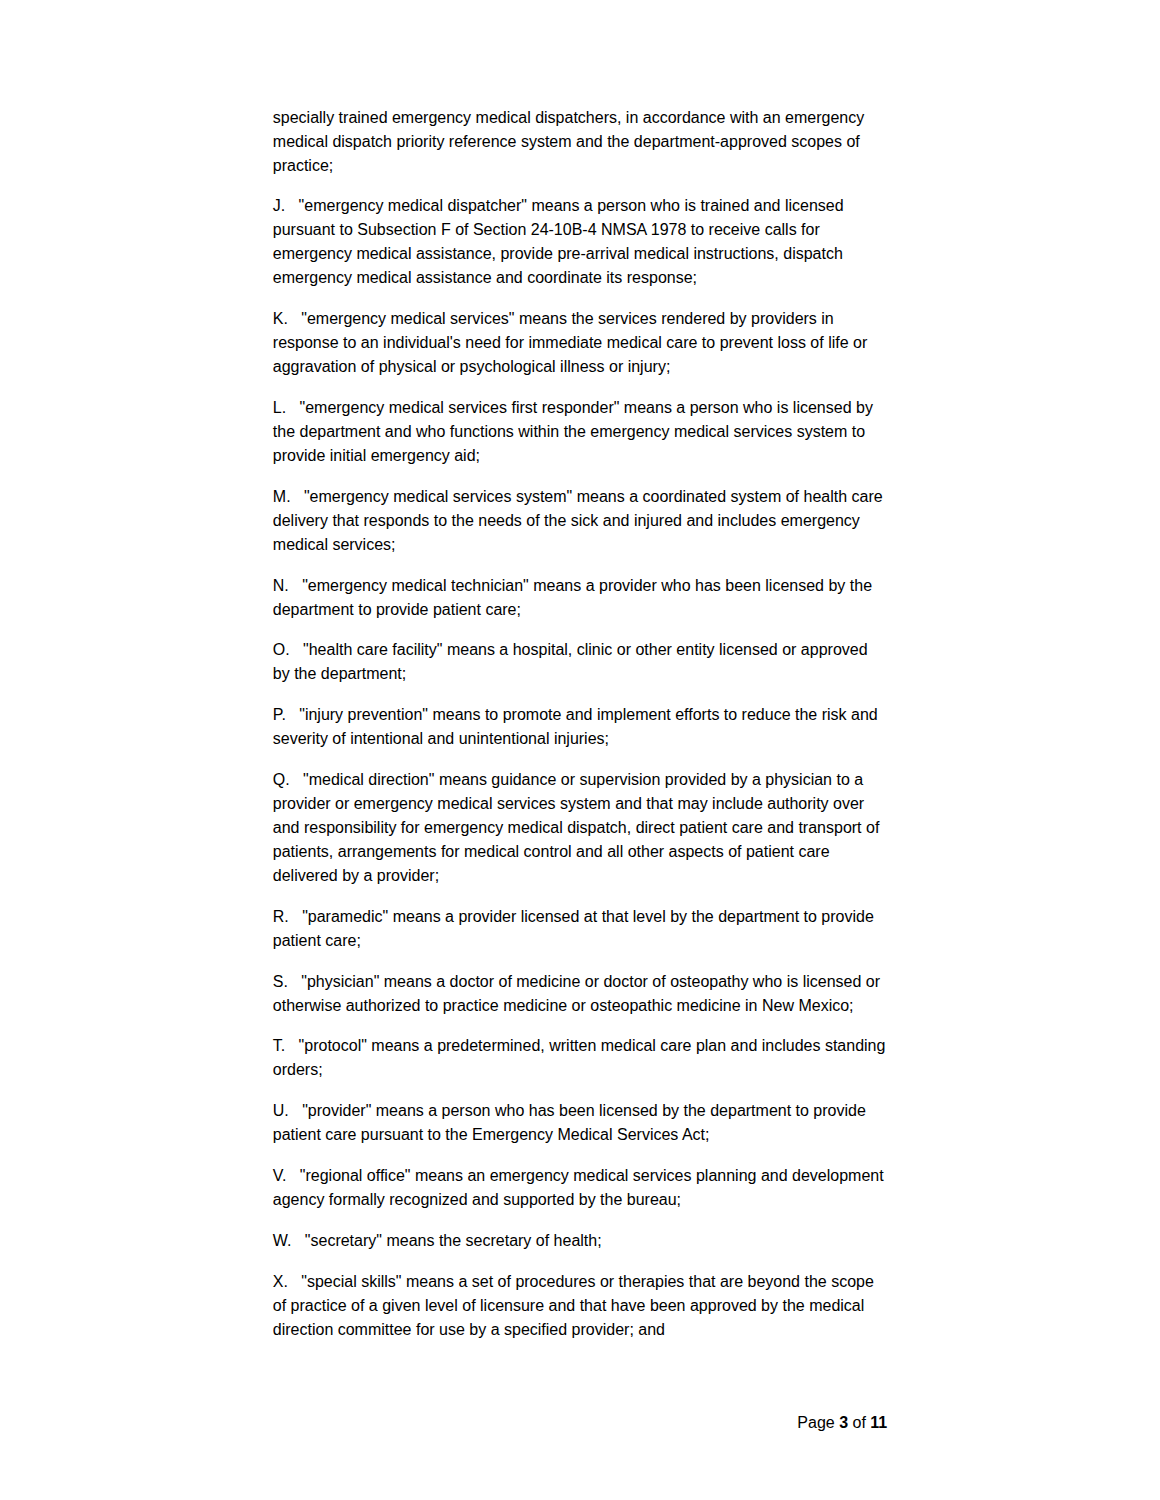specially trained emergency medical dispatchers, in accordance with an emergency medical dispatch priority reference system and the department-approved scopes of practice;
J. "emergency medical dispatcher" means a person who is trained and licensed pursuant to Subsection F of Section 24-10B-4 NMSA 1978 to receive calls for emergency medical assistance, provide pre-arrival medical instructions, dispatch emergency medical assistance and coordinate its response;
K. "emergency medical services" means the services rendered by providers in response to an individual's need for immediate medical care to prevent loss of life or aggravation of physical or psychological illness or injury;
L. "emergency medical services first responder" means a person who is licensed by the department and who functions within the emergency medical services system to provide initial emergency aid;
M. "emergency medical services system" means a coordinated system of health care delivery that responds to the needs of the sick and injured and includes emergency medical services;
N. "emergency medical technician" means a provider who has been licensed by the department to provide patient care;
O. "health care facility" means a hospital, clinic or other entity licensed or approved by the department;
P. "injury prevention" means to promote and implement efforts to reduce the risk and severity of intentional and unintentional injuries;
Q. "medical direction" means guidance or supervision provided by a physician to a provider or emergency medical services system and that may include authority over and responsibility for emergency medical dispatch, direct patient care and transport of patients, arrangements for medical control and all other aspects of patient care delivered by a provider;
R. "paramedic" means a provider licensed at that level by the department to provide patient care;
S. "physician" means a doctor of medicine or doctor of osteopathy who is licensed or otherwise authorized to practice medicine or osteopathic medicine in New Mexico;
T. "protocol" means a predetermined, written medical care plan and includes standing orders;
U. "provider" means a person who has been licensed by the department to provide patient care pursuant to the Emergency Medical Services Act;
V. "regional office" means an emergency medical services planning and development agency formally recognized and supported by the bureau;
W. "secretary" means the secretary of health;
X. "special skills" means a set of procedures or therapies that are beyond the scope of practice of a given level of licensure and that have been approved by the medical direction committee for use by a specified provider; and
Page 3 of 11